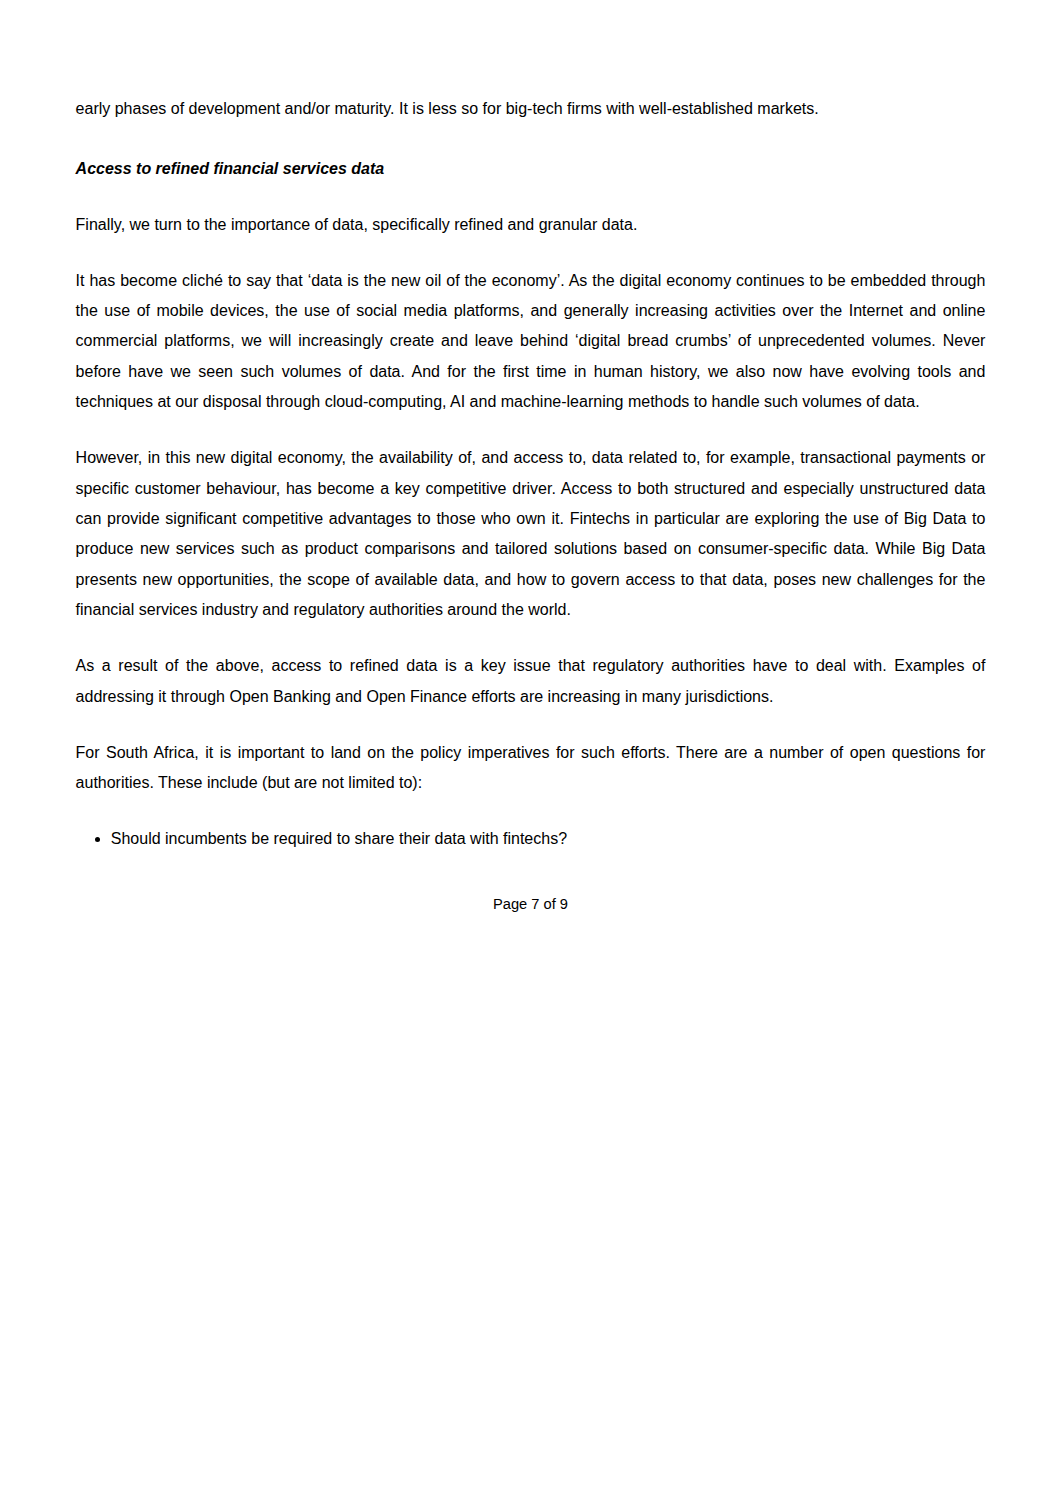early phases of development and/or maturity. It is less so for big-tech firms with well-established markets.
Access to refined financial services data
Finally, we turn to the importance of data, specifically refined and granular data.
It has become cliché to say that ‘data is the new oil of the economy’. As the digital economy continues to be embedded through the use of mobile devices, the use of social media platforms, and generally increasing activities over the Internet and online commercial platforms, we will increasingly create and leave behind ‘digital bread crumbs’ of unprecedented volumes. Never before have we seen such volumes of data. And for the first time in human history, we also now have evolving tools and techniques at our disposal through cloud-computing, AI and machine-learning methods to handle such volumes of data.
However, in this new digital economy, the availability of, and access to, data related to, for example, transactional payments or specific customer behaviour, has become a key competitive driver. Access to both structured and especially unstructured data can provide significant competitive advantages to those who own it. Fintechs in particular are exploring the use of Big Data to produce new services such as product comparisons and tailored solutions based on consumer-specific data. While Big Data presents new opportunities, the scope of available data, and how to govern access to that data, poses new challenges for the financial services industry and regulatory authorities around the world.
As a result of the above, access to refined data is a key issue that regulatory authorities have to deal with. Examples of addressing it through Open Banking and Open Finance efforts are increasing in many jurisdictions.
For South Africa, it is important to land on the policy imperatives for such efforts. There are a number of open questions for authorities. These include (but are not limited to):
Should incumbents be required to share their data with fintechs?
Page 7 of 9